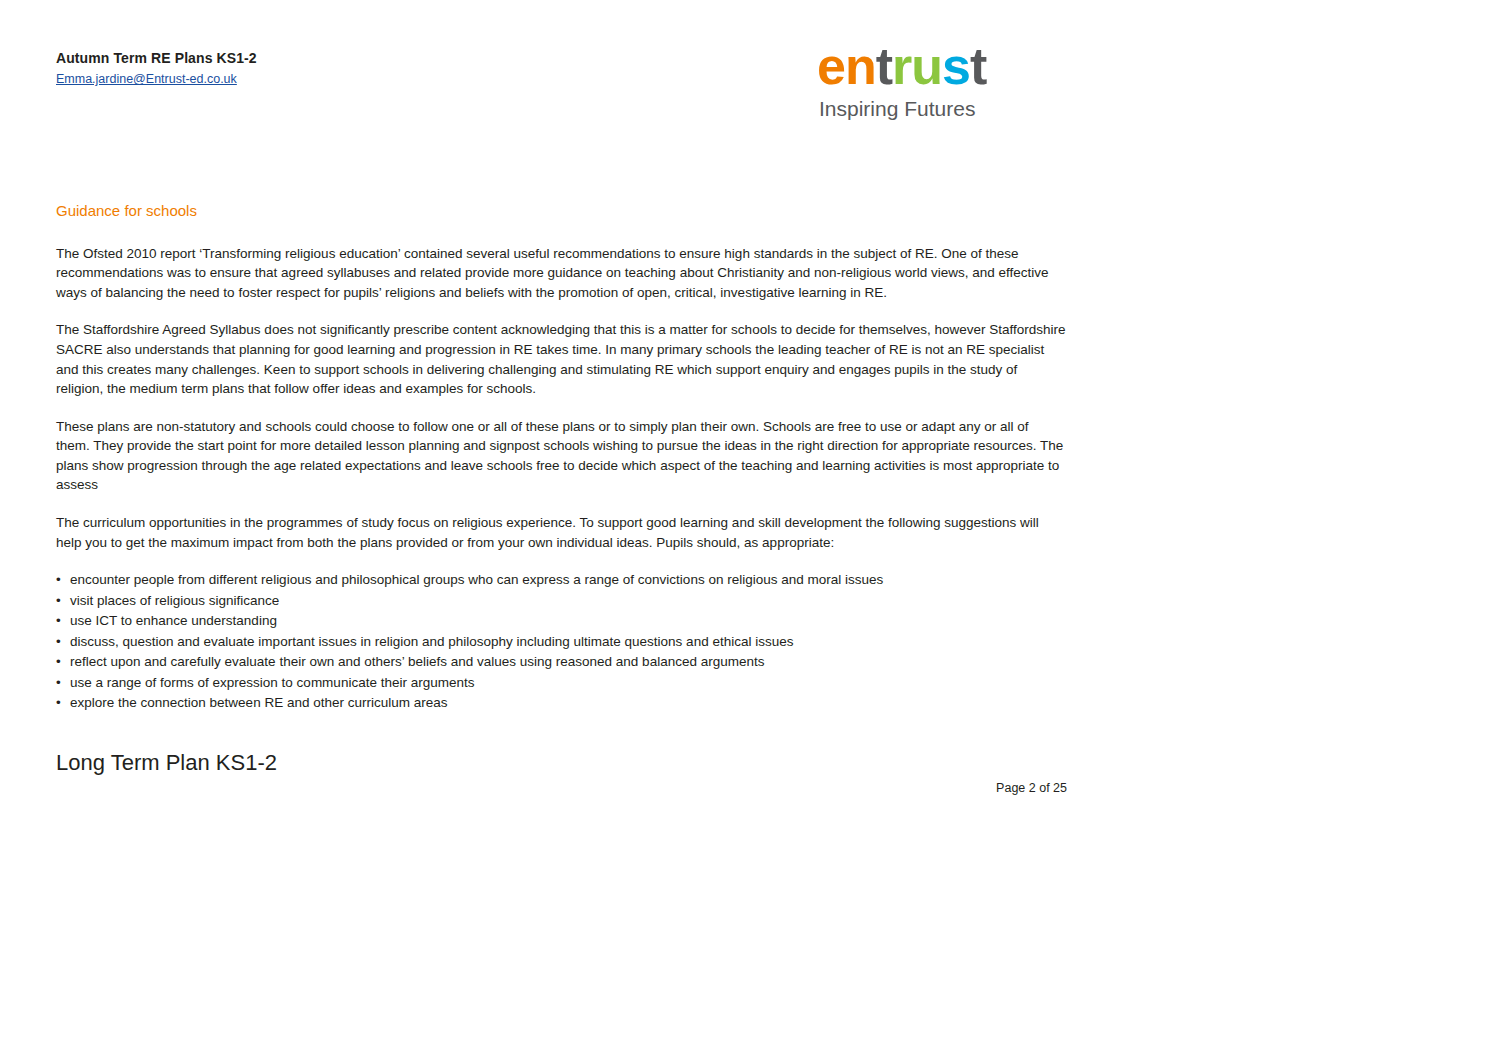Autumn Term RE Plans KS1-2
Emma.jardine@Entrust-ed.co.uk
en tru st
Inspiring Futures
Guidance for schools
The Ofsted 2010 report ‘Transforming religious education’ contained several useful recommendations to ensure high standards in the subject of RE. One of these recommendations was to ensure that agreed syllabuses and related provide more guidance on teaching about Christianity and non-religious world views, and effective ways of balancing the need to foster respect for pupils’ religions and beliefs with the promotion of open, critical, investigative learning in RE.
The Staffordshire Agreed Syllabus does not significantly prescribe content acknowledging that this is a matter for schools to decide for themselves, however Staffordshire SACRE also understands that planning for good learning and progression in RE takes time. In many primary schools the leading teacher of RE is not an RE specialist and this creates many challenges. Keen to support schools in delivering challenging and stimulating RE which support enquiry and engages pupils in the study of religion, the medium term plans that follow offer ideas and examples for schools.
These plans are non-statutory and schools could choose to follow one or all of these plans or to simply plan their own. Schools are free to use or adapt any or all of them. They provide the start point for more detailed lesson planning and signpost schools wishing to pursue the ideas in the right direction for appropriate resources. The plans show progression through the age related expectations and leave schools free to decide which aspect of the teaching and learning activities is most appropriate to assess
The curriculum opportunities in the programmes of study focus on religious experience. To support good learning and skill development the following suggestions will help you to get the maximum impact from both the plans provided or from your own individual ideas. Pupils should, as appropriate:
encounter people from different religious and philosophical groups who can express a range of convictions on religious and moral issues
visit places of religious significance
use ICT to enhance understanding
discuss, question and evaluate important issues in religion and philosophy including ultimate questions and ethical issues
reflect upon and carefully evaluate their own and others’ beliefs and values using reasoned and balanced arguments
use a range of forms of expression to communicate their arguments
explore the connection between RE and other curriculum areas
Long Term Plan KS1-2
Page 2 of 25